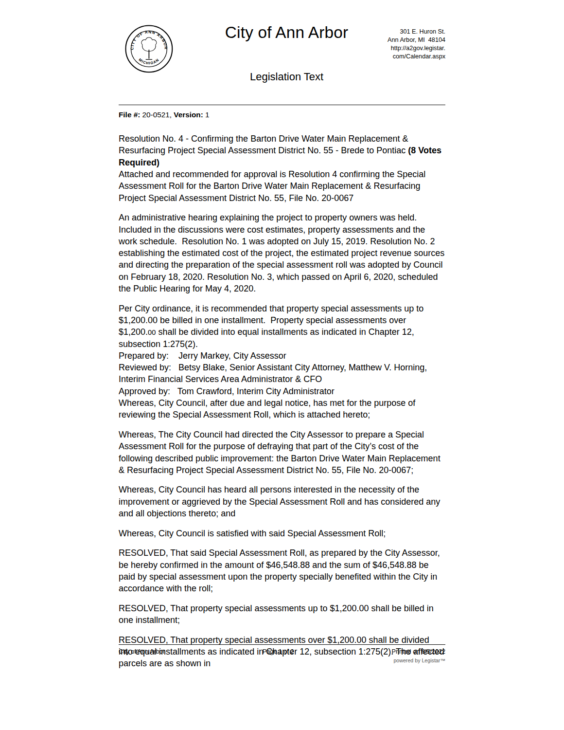CITY OF ANN ARBOR MICHIGAN
301 E. Huron St.
Ann Arbor, MI 48104
http://a2gov.legistar.
com/Calendar.aspx
City of Ann Arbor
Legislation Text
File #: 20-0521, Version: 1
Resolution No. 4 - Confirming the Barton Drive Water Main Replacement & Resurfacing Project Special Assessment District No. 55 - Brede to Pontiac (8 Votes Required)
Attached and recommended for approval is Resolution 4 confirming the Special Assessment Roll for the Barton Drive Water Main Replacement & Resurfacing Project Special Assessment District No. 55, File No. 20-0067
An administrative hearing explaining the project to property owners was held. Included in the discussions were cost estimates, property assessments and the work schedule. Resolution No. 1 was adopted on July 15, 2019. Resolution No. 2 establishing the estimated cost of the project, the estimated project revenue sources and directing the preparation of the special assessment roll was adopted by Council on February 18, 2020. Resolution No. 3, which passed on April 6, 2020, scheduled the Public Hearing for May 4, 2020.
Per City ordinance, it is recommended that property special assessments up to $1,200.00 be billed in one installment. Property special assessments over $1,200.00 shall be divided into equal installments as indicated in Chapter 12, subsection 1:275(2).
Prepared by: Jerry Markey, City Assessor
Reviewed by: Betsy Blake, Senior Assistant City Attorney, Matthew V. Horning, Interim Financial Services Area Administrator & CFO
Approved by: Tom Crawford, Interim City Administrator
Whereas, City Council, after due and legal notice, has met for the purpose of reviewing the Special Assessment Roll, which is attached hereto;
Whereas, The City Council had directed the City Assessor to prepare a Special Assessment Roll for the purpose of defraying that part of the City’s cost of the following described public improvement: the Barton Drive Water Main Replacement & Resurfacing Project Special Assessment District No. 55, File No. 20-0067;
Whereas, City Council has heard all persons interested in the necessity of the improvement or aggrieved by the Special Assessment Roll and has considered any and all objections thereto; and
Whereas, City Council is satisfied with said Special Assessment Roll;
RESOLVED, That said Special Assessment Roll, as prepared by the City Assessor, be hereby confirmed in the amount of $46,548.88 and the sum of $46,548.88 be paid by special assessment upon the property specially benefited within the City in accordance with the roll;
RESOLVED, That property special assessments up to $1,200.00 shall be billed in one installment;
RESOLVED, That property special assessments over $1,200.00 shall be divided into equal installments as indicated in Chapter 12, subsection 1:275(2). The affected parcels are as shown in
City of Ann Arbor
Page 1 of 2
Printed on 6/5/2022
powered by Legistar™